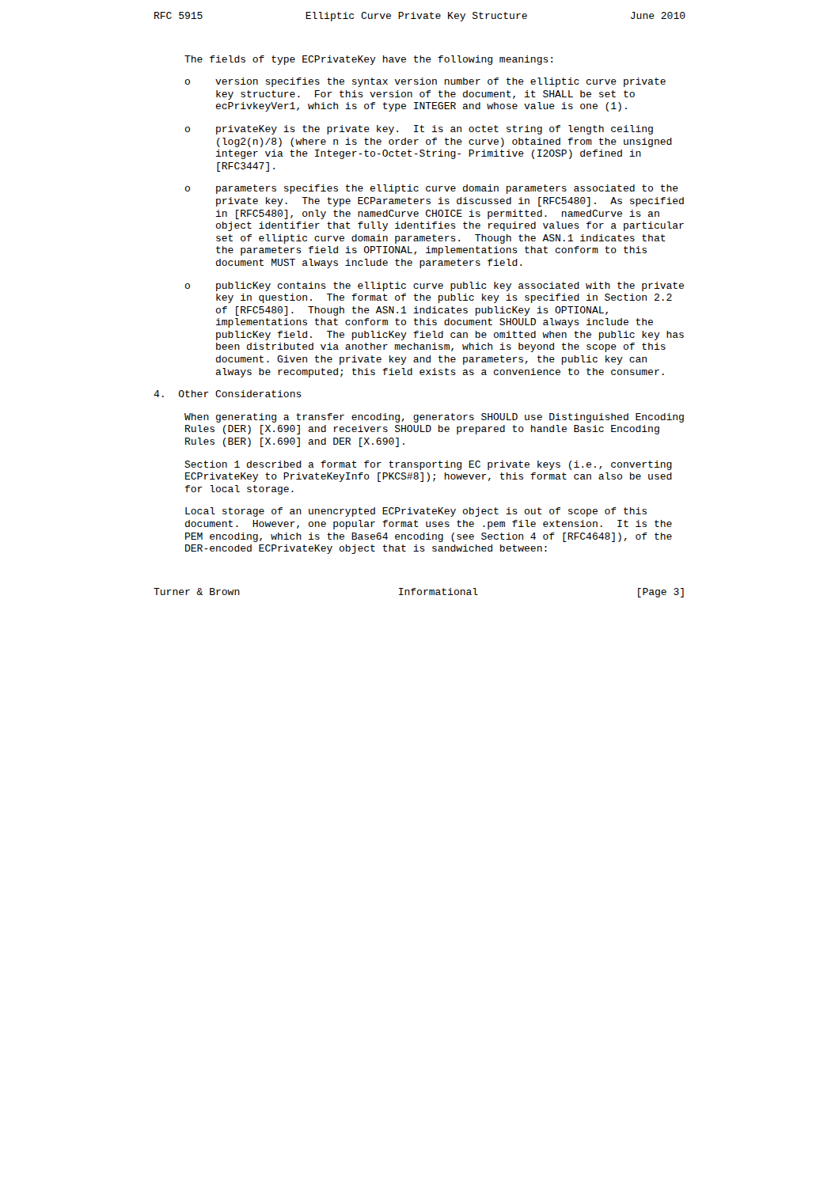RFC 5915 Elliptic Curve Private Key Structure June 2010
The fields of type ECPrivateKey have the following meanings:
version specifies the syntax version number of the elliptic curve private key structure. For this version of the document, it SHALL be set to ecPrivkeyVer1, which is of type INTEGER and whose value is one (1).
privateKey is the private key. It is an octet string of length ceiling (log2(n)/8) (where n is the order of the curve) obtained from the unsigned integer via the Integer-to-Octet-String- Primitive (I2OSP) defined in [RFC3447].
parameters specifies the elliptic curve domain parameters associated to the private key. The type ECParameters is discussed in [RFC5480]. As specified in [RFC5480], only the namedCurve CHOICE is permitted. namedCurve is an object identifier that fully identifies the required values for a particular set of elliptic curve domain parameters. Though the ASN.1 indicates that the parameters field is OPTIONAL, implementations that conform to this document MUST always include the parameters field.
publicKey contains the elliptic curve public key associated with the private key in question. The format of the public key is specified in Section 2.2 of [RFC5480]. Though the ASN.1 indicates publicKey is OPTIONAL, implementations that conform to this document SHOULD always include the publicKey field. The publicKey field can be omitted when the public key has been distributed via another mechanism, which is beyond the scope of this document. Given the private key and the parameters, the public key can always be recomputed; this field exists as a convenience to the consumer.
4. Other Considerations
When generating a transfer encoding, generators SHOULD use Distinguished Encoding Rules (DER) [X.690] and receivers SHOULD be prepared to handle Basic Encoding Rules (BER) [X.690] and DER [X.690].
Section 1 described a format for transporting EC private keys (i.e., converting ECPrivateKey to PrivateKeyInfo [PKCS#8]); however, this format can also be used for local storage.
Local storage of an unencrypted ECPrivateKey object is out of scope of this document. However, one popular format uses the .pem file extension. It is the PEM encoding, which is the Base64 encoding (see Section 4 of [RFC4648]), of the DER-encoded ECPrivateKey object that is sandwiched between:
Turner & Brown Informational [Page 3]